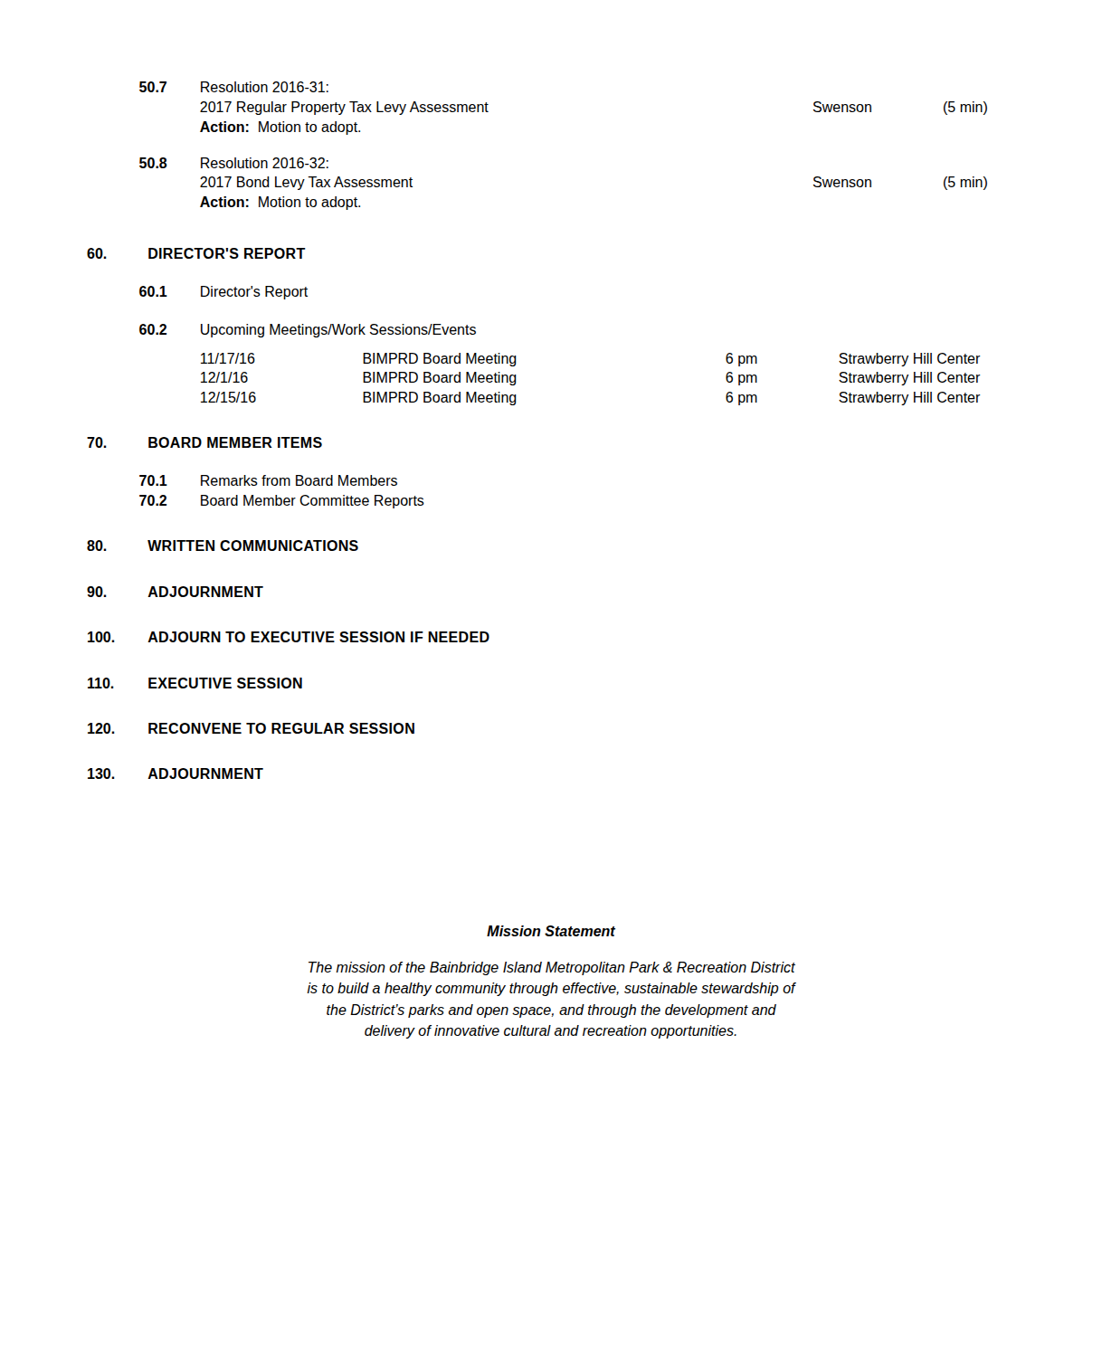| 50.7 | Resolution 2016-31: | | |
| | 2017 Regular Property Tax Levy Assessment | Swenson | (5 min) |
| | Action: Motion to adopt. | | |
| 50.8 | Resolution 2016-32: | | |
| | 2017 Bond Levy Tax Assessment | Swenson | (5 min) |
| | Action: Motion to adopt. | | |
| 60. | DIRECTOR'S REPORT |
| 60.1 | Director's Report |
| 60.2 | Upcoming Meetings/Work Sessions/Events |
| 11/17/16 | BIMPRD Board Meeting | 6 pm | Strawberry Hill Center |
| 12/1/16 | BIMPRD Board Meeting | 6 pm | Strawberry Hill Center |
| 12/15/16 | BIMPRD Board Meeting | 6 pm | Strawberry Hill Center |
| 70. | BOARD MEMBER ITEMS |
| 70.1 | Remarks from Board Members |
| 70.2 | Board Member Committee Reports |
| 80. | WRITTEN COMMUNICATIONS |
| 90. | ADJOURNMENT |
| 100. | ADJOURN TO EXECUTIVE SESSION IF NEEDED |
| 110. | EXECUTIVE SESSION |
| 120. | RECONVENE TO REGULAR SESSION |
| 130. | ADJOURNMENT |
Mission Statement
The mission of the Bainbridge Island Metropolitan Park & Recreation District
is to build a healthy community through effective, sustainable stewardship of
the District’s parks and open space, and through the development and
delivery of innovative cultural and recreation opportunities.